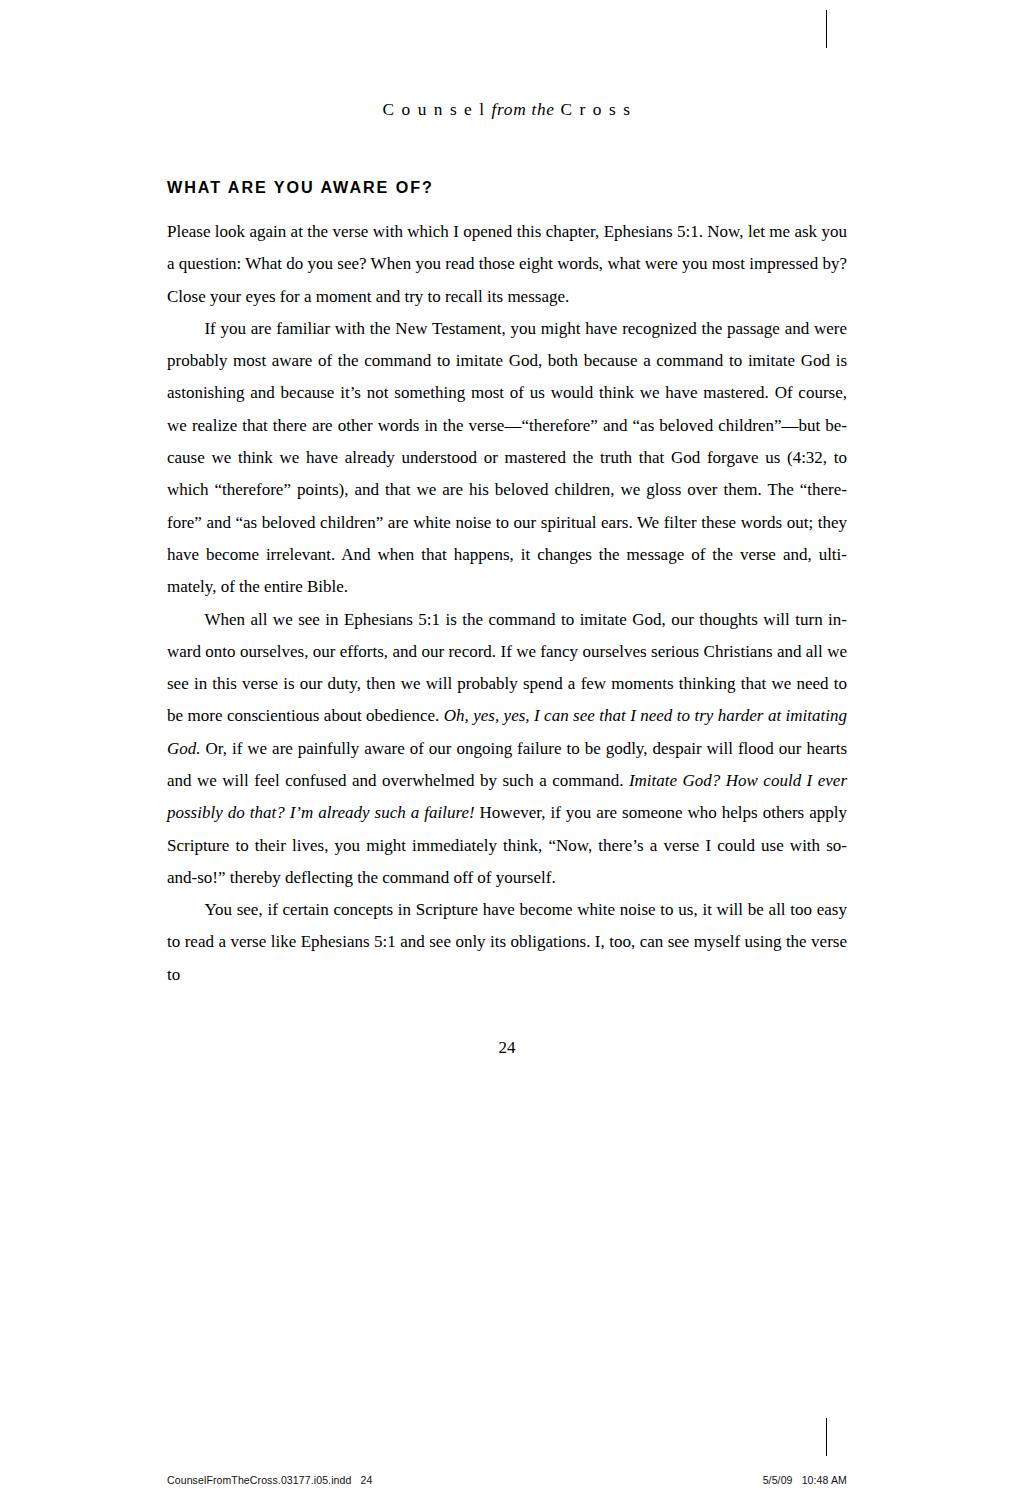C o u n s e l from the C r o s s
What Are You Aware Of?
Please look again at the verse with which I opened this chapter, Ephesians 5:1. Now, let me ask you a question: What do you see? When you read those eight words, what were you most impressed by? Close your eyes for a moment and try to recall its message.
If you are familiar with the New Testament, you might have recognized the passage and were probably most aware of the command to imitate God, both because a command to imitate God is astonishing and because it’s not something most of us would think we have mastered. Of course, we realize that there are other words in the verse—“therefore” and “as beloved children”—but because we think we have already understood or mastered the truth that God forgave us (4:32, to which “therefore” points), and that we are his beloved children, we gloss over them. The “therefore” and “as beloved children” are white noise to our spiritual ears. We filter these words out; they have become irrelevant. And when that happens, it changes the message of the verse and, ultimately, of the entire Bible.
When all we see in Ephesians 5:1 is the command to imitate God, our thoughts will turn inward onto ourselves, our efforts, and our record. If we fancy ourselves serious Christians and all we see in this verse is our duty, then we will probably spend a few moments thinking that we need to be more conscientious about obedience. Oh, yes, yes, I can see that I need to try harder at imitating God. Or, if we are painfully aware of our ongoing failure to be godly, despair will flood our hearts and we will feel confused and overwhelmed by such a command. Imitate God? How could I ever possibly do that? I’m already such a failure! However, if you are someone who helps others apply Scripture to their lives, you might immediately think, “Now, there’s a verse I could use with so-and-so!” thereby deflecting the command off of yourself.
You see, if certain concepts in Scripture have become white noise to us, it will be all too easy to read a verse like Ephesians 5:1 and see only its obligations. I, too, can see myself using the verse to
24
CounselFromTheCross.03177.i05.indd 24 5/5/09 10:48 AM